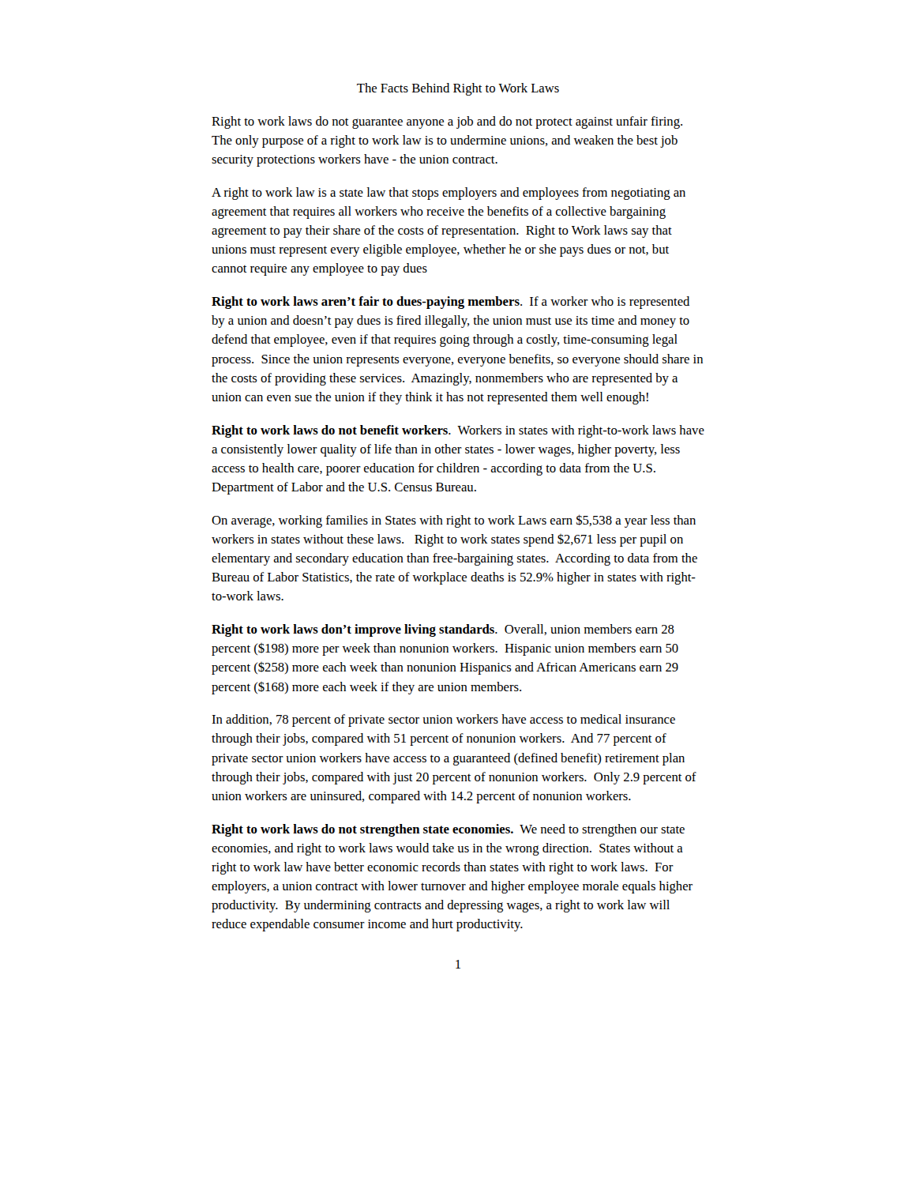The Facts Behind Right to Work Laws
Right to work laws do not guarantee anyone a job and do not protect against unfair firing. The only purpose of a right to work law is to undermine unions, and weaken the best job security protections workers have - the union contract.
A right to work law is a state law that stops employers and employees from negotiating an agreement that requires all workers who receive the benefits of a collective bargaining agreement to pay their share of the costs of representation. Right to Work laws say that unions must represent every eligible employee, whether he or she pays dues or not, but cannot require any employee to pay dues
Right to work laws aren’t fair to dues-paying members. If a worker who is represented by a union and doesn’t pay dues is fired illegally, the union must use its time and money to defend that employee, even if that requires going through a costly, time-consuming legal process. Since the union represents everyone, everyone benefits, so everyone should share in the costs of providing these services. Amazingly, nonmembers who are represented by a union can even sue the union if they think it has not represented them well enough!
Right to work laws do not benefit workers. Workers in states with right-to-work laws have a consistently lower quality of life than in other states - lower wages, higher poverty, less access to health care, poorer education for children - according to data from the U.S. Department of Labor and the U.S. Census Bureau.
On average, working families in States with right to work Laws earn $5,538 a year less than workers in states without these laws. Right to work states spend $2,671 less per pupil on elementary and secondary education than free-bargaining states. According to data from the Bureau of Labor Statistics, the rate of workplace deaths is 52.9% higher in states with right-to-work laws.
Right to work laws don’t improve living standards. Overall, union members earn 28 percent ($198) more per week than nonunion workers. Hispanic union members earn 50 percent ($258) more each week than nonunion Hispanics and African Americans earn 29 percent ($168) more each week if they are union members.
In addition, 78 percent of private sector union workers have access to medical insurance through their jobs, compared with 51 percent of nonunion workers. And 77 percent of private sector union workers have access to a guaranteed (defined benefit) retirement plan through their jobs, compared with just 20 percent of nonunion workers. Only 2.9 percent of union workers are uninsured, compared with 14.2 percent of nonunion workers.
Right to work laws do not strengthen state economies. We need to strengthen our state economies, and right to work laws would take us in the wrong direction. States without a right to work law have better economic records than states with right to work laws. For employers, a union contract with lower turnover and higher employee morale equals higher productivity. By undermining contracts and depressing wages, a right to work law will reduce expendable consumer income and hurt productivity.
1